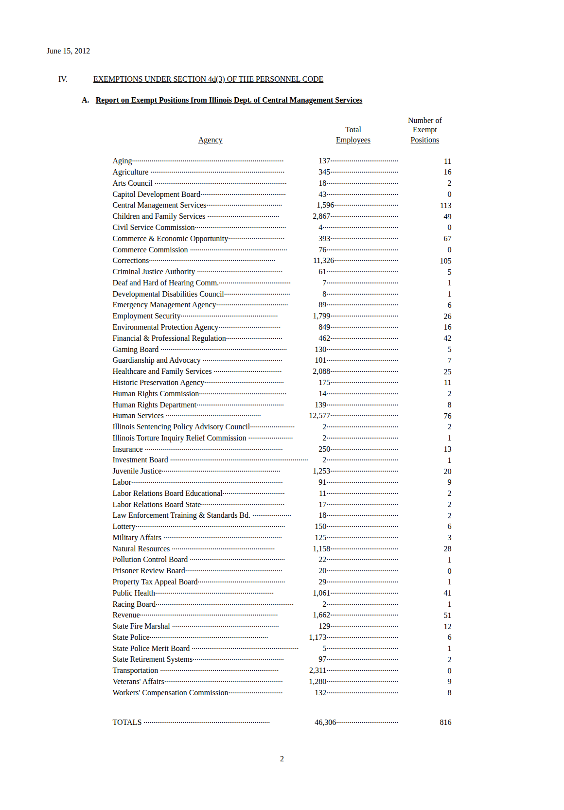June 15, 2012
IV. EXEMPTIONS UNDER SECTION 4d(3) OF THE PERSONNEL CODE
A. Report on Exempt Positions from Illinois Dept. of Central Management Services
| | Total | Number of Exempt |
| --- | --- | --- |
| Agency | Employees | Positions |
| Aging .............................................................................. | 137 ................................... | 11 |
| Agriculture ..................................................................... | 345 ................................... | 16 |
| Arts Council .................................................................... | 18 ..................................... | 2 |
| Capitol Development Board ............................................ | 43 ..................................... | 0 |
| Central Management Services ....................................... | 1,596 ................................. | 113 |
| Children and Family Services ..................................... | 2,867 ................................... | 49 |
| Civil Service Commission ............................................... | 4 ....................................... | 0 |
| Commerce & Economic Opportunity ............................. | 393 ................................... | 67 |
| Commerce Commission .................................................. | 76 ..................................... | 0 |
| Corrections ................................................................. | 11,326 ................................. | 105 |
| Criminal Justice Authority ............................................ | 61 ..................................... | 5 |
| Deaf and Hard of Hearing Comm. ..................................... | 7 ..................................... | 1 |
| Developmental Disabilities Council .................................. | 8 ..................................... | 1 |
| Emergency Management Agency ..................................... | 89 ..................................... | 6 |
| Employment Security .................................................. | 1,799 ................................... | 26 |
| Environmental Protection Agency ................................ | 849 ................................... | 16 |
| Financial & Professional Regulation ............................. | 462 ................................... | 42 |
| Gaming Board ................................................................. | 130 ..................................... | 5 |
| Guardianship and Advocacy ......................................... | 101 ..................................... | 7 |
| Healthcare and Family Services ................................... | 2,088 ................................... | 25 |
| Historic Preservation Agency ......................................... | 175 ................................... | 11 |
| Human Rights Commission ............................................. | 14 ..................................... | 2 |
| Human Rights Department ............................................. | 139 ..................................... | 8 |
| Human Services ................................................. | 12,577 ................................... | 76 |
| Illinois Sentencing Policy Advisory Council ....................... | 2 ..................................... | 2 |
| Illinois Torture Inquiry Relief Commission ....................... | 2 ..................................... | 1 |
| Insurance ....................................................................... | 250 ................................... | 13 |
| Investment Board ....................................................................... | 2 ..................................... | 1 |
| Juvenile Justice ............................................................. | 1,253 ................................... | 20 |
| Labor .............................................................................. | 91 ..................................... | 9 |
| Labor Relations Board Educational ................................ | 11 ..................................... | 2 |
| Labor Relations Board State ........................................... | 17 ..................................... | 2 |
| Law Enforcement Training & Standards Bd. .................... | 18 ..................................... | 2 |
| Lottery ............................................................................. | 150 ..................................... | 6 |
| Military Affairs ............................................................. | 125 ..................................... | 3 |
| Natural Resources ..................................................... | 1,158 ................................... | 28 |
| Pollution Control Board ................................................. | 22 ..................................... | 1 |
| Prisoner Review Board .................................................. | 20 ..................................... | 0 |
| Property Tax Appeal Board ............................................. | 29 ..................................... | 1 |
| Public Health ............................................................. | 1,061 ................................... | 41 |
| Racing Board ....................................................................... | 2 ..................................... | 1 |
| Revenue ....................................................................... | 1,662 ................................... | 51 |
| State Fire Marshal ....................................................... | 129 ................................... | 12 |
| State Police ............................................................. | 1,173 ..................................... | 6 |
| State Police Merit Board ....................................................... | 5 ..................................... | 1 |
| State Retirement Systems ............................................... | 97 ..................................... | 2 |
| Transportation ............................................................. | 2,311 ..................................... | 0 |
| Veterans' Affairs ............................................................. | 1,280 ..................................... | 9 |
| Workers' Compensation Commission ............................ | 132 ..................................... | 8 |
| TOTALS ................................................................. | 46,306 ................................ | 816 |
2